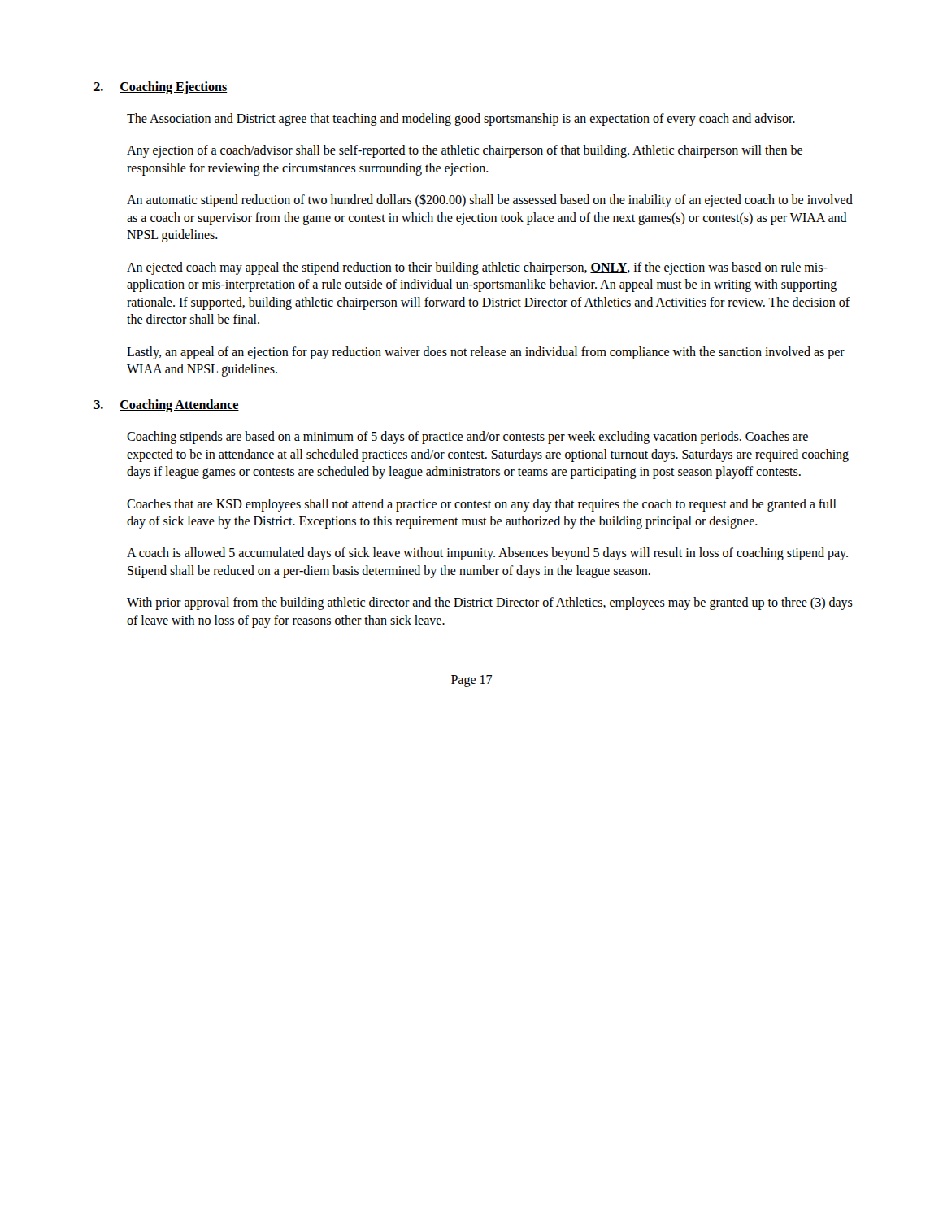2.
Coaching Ejections
The Association and District agree that teaching and modeling good sportsmanship is an expectation of every coach and advisor.
Any ejection of a coach/advisor shall be self-reported to the athletic chairperson of that building. Athletic chairperson will then be responsible for reviewing the circumstances surrounding the ejection.
An automatic stipend reduction of two hundred dollars ($200.00) shall be assessed based on the inability of an ejected coach to be involved as a coach or supervisor from the game or contest in which the ejection took place and of the next games(s) or contest(s) as per WIAA and NPSL guidelines.
An ejected coach may appeal the stipend reduction to their building athletic chairperson, ONLY, if the ejection was based on rule mis-application or mis-interpretation of a rule outside of individual un-sportsmanlike behavior. An appeal must be in writing with supporting rationale. If supported, building athletic chairperson will forward to District Director of Athletics and Activities for review. The decision of the director shall be final.
Lastly, an appeal of an ejection for pay reduction waiver does not release an individual from compliance with the sanction involved as per WIAA and NPSL guidelines.
3.
Coaching Attendance
Coaching stipends are based on a minimum of 5 days of practice and/or contests per week excluding vacation periods. Coaches are expected to be in attendance at all scheduled practices and/or contest. Saturdays are optional turnout days. Saturdays are required coaching days if league games or contests are scheduled by league administrators or teams are participating in post season playoff contests.
Coaches that are KSD employees shall not attend a practice or contest on any day that requires the coach to request and be granted a full day of sick leave by the District. Exceptions to this requirement must be authorized by the building principal or designee.
A coach is allowed 5 accumulated days of sick leave without impunity. Absences beyond 5 days will result in loss of coaching stipend pay. Stipend shall be reduced on a per-diem basis determined by the number of days in the league season.
With prior approval from the building athletic director and the District Director of Athletics, employees may be granted up to three (3) days of leave with no loss of pay for reasons other than sick leave.
Page 17